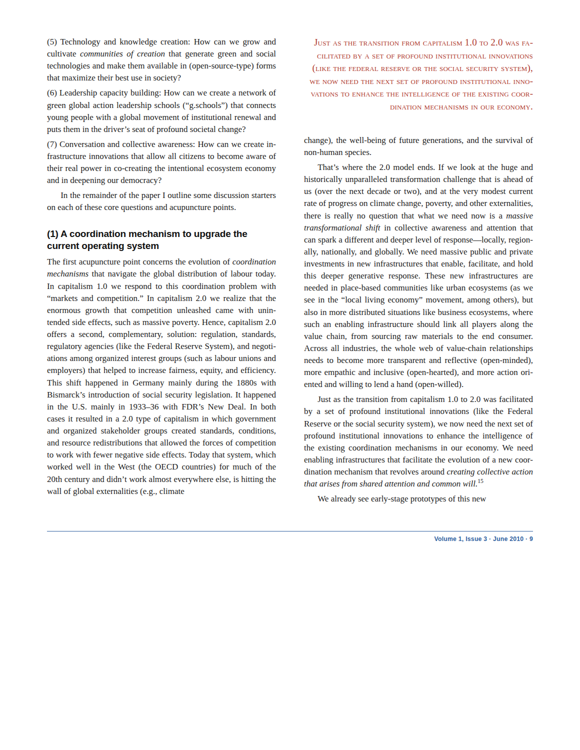(5) Technology and knowledge creation: How can we grow and cultivate communities of creation that generate green and social technologies and make them available in (open-source-type) forms that maximize their best use in society?
(6) Leadership capacity building: How can we create a network of green global action leadership schools (“g.schools”) that connects young people with a global movement of institutional renewal and puts them in the driver’s seat of profound societal change?
(7) Conversation and collective awareness: How can we create infrastructure innovations that allow all citizens to become aware of their real power in co-creating the intentional ecosystem economy and in deepening our democracy?
In the remainder of the paper I outline some discussion starters on each of these core questions and acupuncture points.
(1) A coordination mechanism to upgrade the current operating system
The first acupuncture point concerns the evolution of coordination mechanisms that navigate the global distribution of labour today. In capitalism 1.0 we respond to this coordination problem with “markets and competition.” In capitalism 2.0 we realize that the enormous growth that competition unleashed came with unintended side effects, such as massive poverty. Hence, capitalism 2.0 offers a second, complementary, solution: regulation, standards, regulatory agencies (like the Federal Reserve System), and negotiations among organized interest groups (such as labour unions and employers) that helped to increase fairness, equity, and efficiency. This shift happened in Germany mainly during the 1880s with Bismarck’s introduction of social security legislation. It happened in the U.S. mainly in 1933–36 with FDR’s New Deal. In both cases it resulted in a 2.0 type of capitalism in which government and organized stakeholder groups created standards, conditions, and resource redistributions that allowed the forces of competition to work with fewer negative side effects. Today that system, which worked well in the West (the OECD countries) for much of the 20th century and didn’t work almost everywhere else, is hitting the wall of global externalities (e.g., climate
Just as the transition from capitalism 1.0 to 2.0 was facilitated by a set of profound institutional innovations (like the federal reserve or the social security system), we now need the next set of profound institutional innovations to enhance the intelligence of the existing coordination mechanisms in our economy.
change), the well-being of future generations, and the survival of non-human species.
That’s where the 2.0 model ends. If we look at the huge and historically unparalleled transformation challenge that is ahead of us (over the next decade or two), and at the very modest current rate of progress on climate change, poverty, and other externalities, there is really no question that what we need now is a massive transformational shift in collective awareness and attention that can spark a different and deeper level of response—locally, regionally, nationally, and globally. We need massive public and private investments in new infrastructures that enable, facilitate, and hold this deeper generative response. These new infrastructures are needed in place-based communities like urban ecosystems (as we see in the “local living economy” movement, among others), but also in more distributed situations like business ecosystems, where such an enabling infrastructure should link all players along the value chain, from sourcing raw materials to the end consumer. Across all industries, the whole web of value-chain relationships needs to become more transparent and reflective (open-minded), more empathic and inclusive (open-hearted), and more action oriented and willing to lend a hand (open-willed).
Just as the transition from capitalism 1.0 to 2.0 was facilitated by a set of profound institutional innovations (like the Federal Reserve or the social security system), we now need the next set of profound institutional innovations to enhance the intelligence of the existing coordination mechanisms in our economy. We need enabling infrastructures that facilitate the evolution of a new coordination mechanism that revolves around creating collective action that arises from shared attention and common will.15
We already see early-stage prototypes of this new
Volume 1, Issue 3 · June 2010 · 9